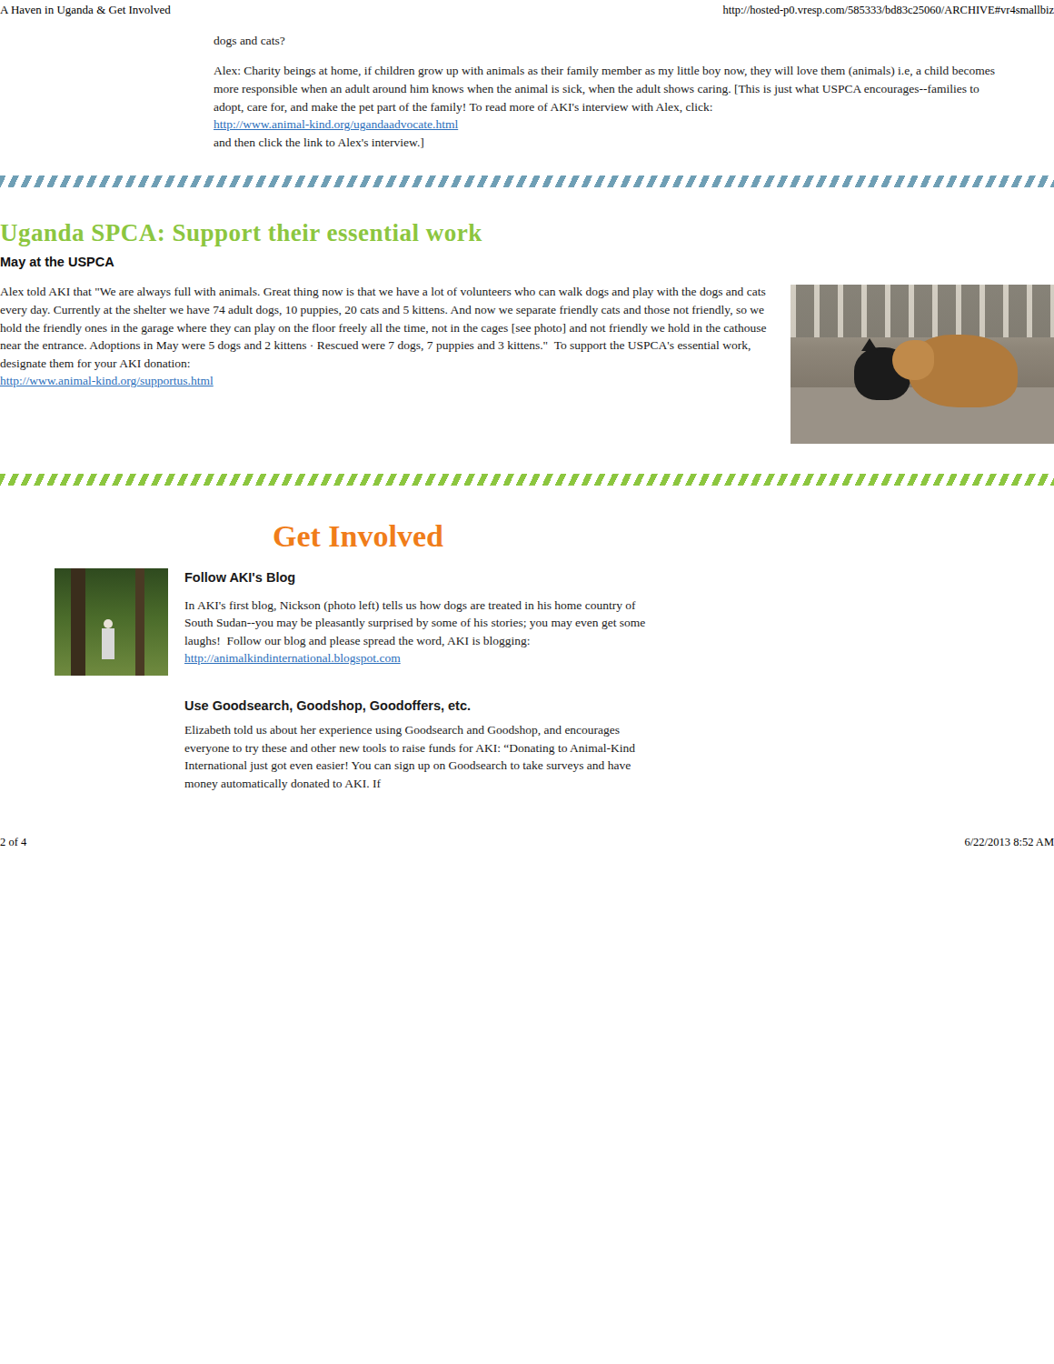A Haven in Uganda & Get Involved
http://hosted-p0.vresp.com/585333/bd83c25060/ARCHIVE#vr4smallbiz
dogs and cats?
Alex: Charity beings at home, if children grow up with animals as their family member as my little boy now, they will love them (animals) i.e, a child becomes more responsible when an adult around him knows when the animal is sick, when the adult shows caring. [This is just what USPCA encourages--families to adopt, care for, and make the pet part of the family! To read more of AKI's interview with Alex, click:
http://www.animal-kind.org/ugandaadvocate.html
and then click the link to Alex's interview.]
Uganda SPCA: Support their essential work
May at the USPCA
Alex told AKI that "We are always full with animals. Great thing now is that we have a lot of volunteers who can walk dogs and play with the dogs and cats every day. Currently at the shelter we have 74 adult dogs, 10 puppies, 20 cats and 5 kittens. And now we separate friendly cats and those not friendly, so we hold the friendly ones in the garage where they can play on the floor freely all the time, not in the cages [see photo] and not friendly we hold in the cathouse near the entrance. Adoptions in May were 5 dogs and 2 kittens · Rescued were 7 dogs, 7 puppies and 3 kittens." To support the USPCA's essential work, designate them for your AKI donation:
http://www.animal-kind.org/supportus.html
Get Involved
Follow AKI's Blog
In AKI's first blog, Nickson (photo left) tells us how dogs are treated in his home country of South Sudan--you may be pleasantly surprised by some of his stories; you may even get some laughs! Follow our blog and please spread the word, AKI is blogging:
http://animalkindinternational.blogspot.com
Use Goodsearch, Goodshop, Goodoffers, etc.
Elizabeth told us about her experience using Goodsearch and Goodshop, and encourages everyone to try these and other new tools to raise funds for AKI: “Donating to Animal-Kind International just got even easier! You can sign up on Goodsearch to take surveys and have money automatically donated to AKI. If
2 of 4
6/22/2013 8:52 AM